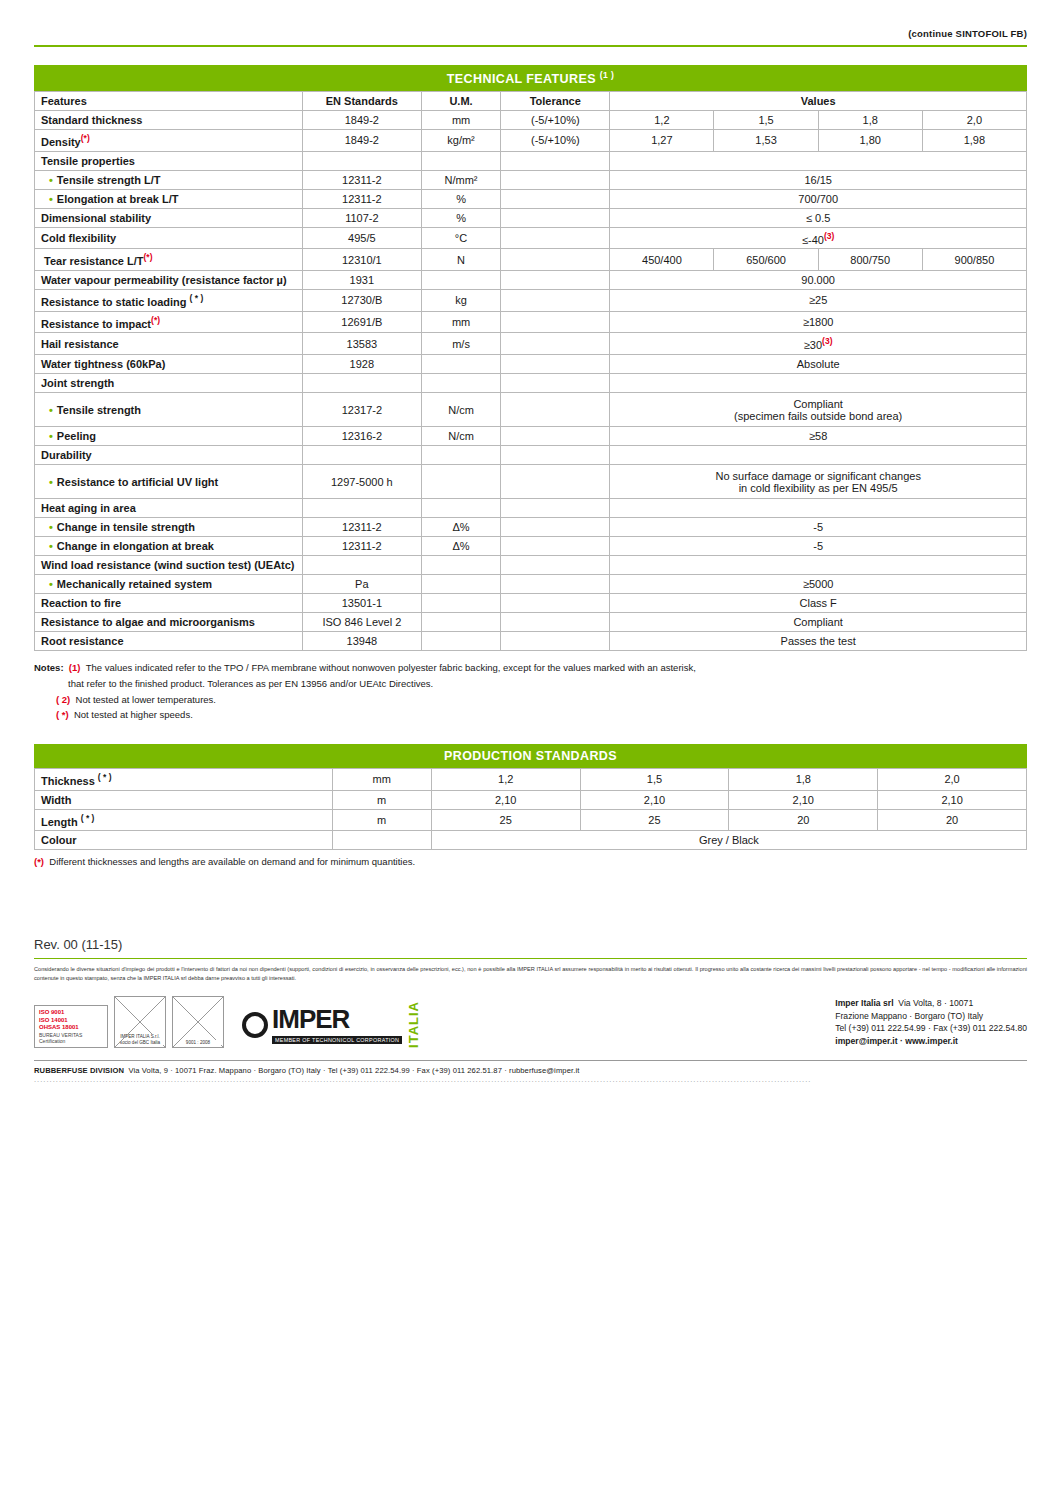(continue SINTOFOIL FB)
TECHNICAL FEATURES (1 )
| Features | EN Standards | U.M. | Tolerance | Values |
| --- | --- | --- | --- | --- |
| Standard thickness | 1849-2 | mm | (-5/+10%) | 1,2 | 1,5 | 1,8 | 2,0 |
| Density (*) | 1849-2 | kg/m² | (-5/+10%) | 1,27 | 1,53 | 1,80 | 1,98 |
| Tensile properties | | | | |
| • Tensile strength L/T | 12311-2 | N/mm² | | 16/15 |
| • Elongation at break L/T | 12311-2 | % | | 700/700 |
| Dimensional stability | 1107-2 | % | | ≤ 0.5 |
| Cold flexibility | 495/5 | °C | | ≤-40 (3) |
| Tear resistance L/T (*) | 12310/1 | N | | 450/400 | 650/600 | 800/750 | 900/850 |
| Water vapour permeability (resistance factor µ) | 1931 | | | 90.000 |
| Resistance to static loading ( * ) | 12730/B | kg | | ≥25 |
| Resistance to impact (*) | 12691/B | mm | | ≥1800 |
| Hail resistance | 13583 | m/s | | ≥30 (3) |
| Water tightness (60kPa) | 1928 | | | Absolute |
| Joint strength | | | | |
| • Tensile strength | 12317-2 | N/cm | | Compliant (specimen fails outside bond area) |
| • Peeling | 12316-2 | N/cm | | ≥58 |
| Durability | | | | |
| • Resistance to artificial UV light | 1297-5000 h | | | No surface damage or significant changes in cold flexibility as per EN 495/5 |
| Heat aging in area | | | | |
| • Change in tensile strength | 12311-2 | Δ% | | -5 |
| • Change in elongation at break | 12311-2 | Δ% | | -5 |
| Wind load resistance (wind suction test) (UEAtc) | | | | |
| • Mechanically retained system | Pa | | | ≥5000 |
| Reaction to fire | 13501-1 | | | Class F |
| Resistance to algae and microorganisms | ISO 846 Level 2 | | | Compliant |
| Root resistance | 13948 | | | Passes the test |
Notes: (1) The values indicated refer to the TPO / FPA membrane without nonwoven polyester fabric backing, except for the values marked with an asterisk,
that refer to the finished product. Tolerances as per EN 13956 and/or UEAtc Directives.
( 2) Not tested at lower temperatures.
( *) Not tested at higher speeds.
PRODUCTION STANDARDS
| Thickness ( * ) | mm | 1,2 | 1,5 | 1,8 | 2,0 |
| Width | m | 2,10 | 2,10 | 2,10 | 2,10 |
| Length ( * ) | m | 25 | 25 | 20 | 20 |
| Colour | | Grey / Black |
(*) Different thicknesses and lengths are available on demand and for minimum quantities.
Rev. 00 (11-15)
Considerando le diverse situazioni d'impiego dei prodotti e l'intervento di fattori da noi non dipendenti (supporti, condizioni di esercizio, in osservanza delle prescrizioni, ecc.), non è possibile alla IMPER ITALIA srl assumere responsabilità in merito ai risultati ottenuti. Il progresso unito alla costante ricerca dei massimi livelli prestazionali possono apportare - nel tempo - modificazioni alle informazioni contenute in questo stampato, senza che la IMPER ITALIA srl debba darne preavviso a tutti gli interessati.
ISO 9001
ISO 14001
OHSAS 18001
BUREAU VERITAS
Certification
IMPER ITALIA S.r.l.
socio del GBC Italia
9001 : 2008
IMPER
MEMBER OF TECHNONICOL CORPORATION
ITALIA
Imper Italia srl Via Volta, 8 · 10071
Frazione Mappano · Borgaro (TO) Italy
Tel (+39) 011 222.54.99 · Fax (+39) 011 222.54.80
imper@imper.it · www.imper.it
RUBBERFUSE DIVISION Via Volta, 9 · 10071 Fraz. Mappano · Borgaro (TO) Italy · Tel (+39) 011 222.54.99 · Fax (+39) 011 262.51.87 · rubberfuse@imper.it
..........................................................................................................................................................................................................................................................